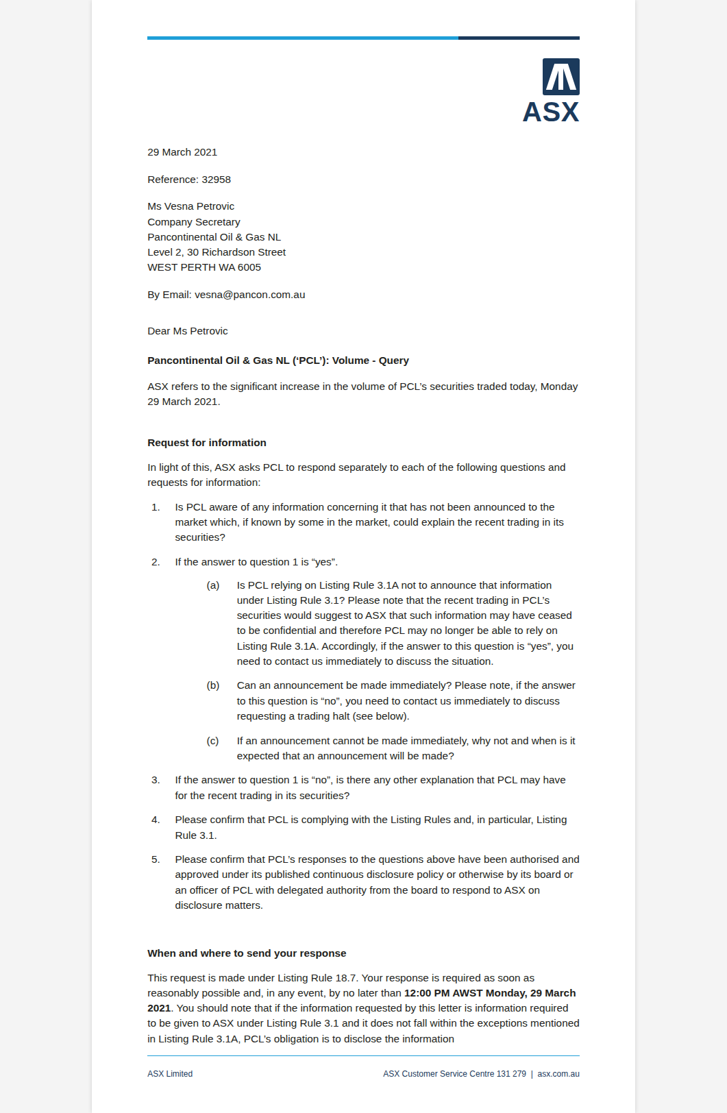ASX
29 March 2021
Reference: 32958
Ms Vesna Petrovic
Company Secretary
Pancontinental Oil & Gas NL
Level 2, 30 Richardson Street
WEST PERTH WA 6005
By Email: vesna@pancon.com.au
Dear Ms Petrovic
Pancontinental Oil & Gas NL (‘PCL’): Volume - Query
ASX refers to the significant increase in the volume of PCL’s securities traded today, Monday 29 March 2021.
Request for information
In light of this, ASX asks PCL to respond separately to each of the following questions and requests for information:
Is PCL aware of any information concerning it that has not been announced to the market which, if known by some in the market, could explain the recent trading in its securities?
If the answer to question 1 is “yes”.
Is PCL relying on Listing Rule 3.1A not to announce that information under Listing Rule 3.1? Please note that the recent trading in PCL’s securities would suggest to ASX that such information may have ceased to be confidential and therefore PCL may no longer be able to rely on Listing Rule 3.1A. Accordingly, if the answer to this question is “yes”, you need to contact us immediately to discuss the situation.
Can an announcement be made immediately? Please note, if the answer to this question is “no”, you need to contact us immediately to discuss requesting a trading halt (see below).
If an announcement cannot be made immediately, why not and when is it expected that an announcement will be made?
If the answer to question 1 is “no”, is there any other explanation that PCL may have for the recent trading in its securities?
Please confirm that PCL is complying with the Listing Rules and, in particular, Listing Rule 3.1.
Please confirm that PCL’s responses to the questions above have been authorised and approved under its published continuous disclosure policy or otherwise by its board or an officer of PCL with delegated authority from the board to respond to ASX on disclosure matters.
When and where to send your response
This request is made under Listing Rule 18.7. Your response is required as soon as reasonably possible and, in any event, by no later than 12:00 PM AWST Monday, 29 March 2021. You should note that if the information requested by this letter is information required to be given to ASX under Listing Rule 3.1 and it does not fall within the exceptions mentioned in Listing Rule 3.1A, PCL’s obligation is to disclose the information
ASX Limited
ASX Customer Service Centre 131 279 | asx.com.au